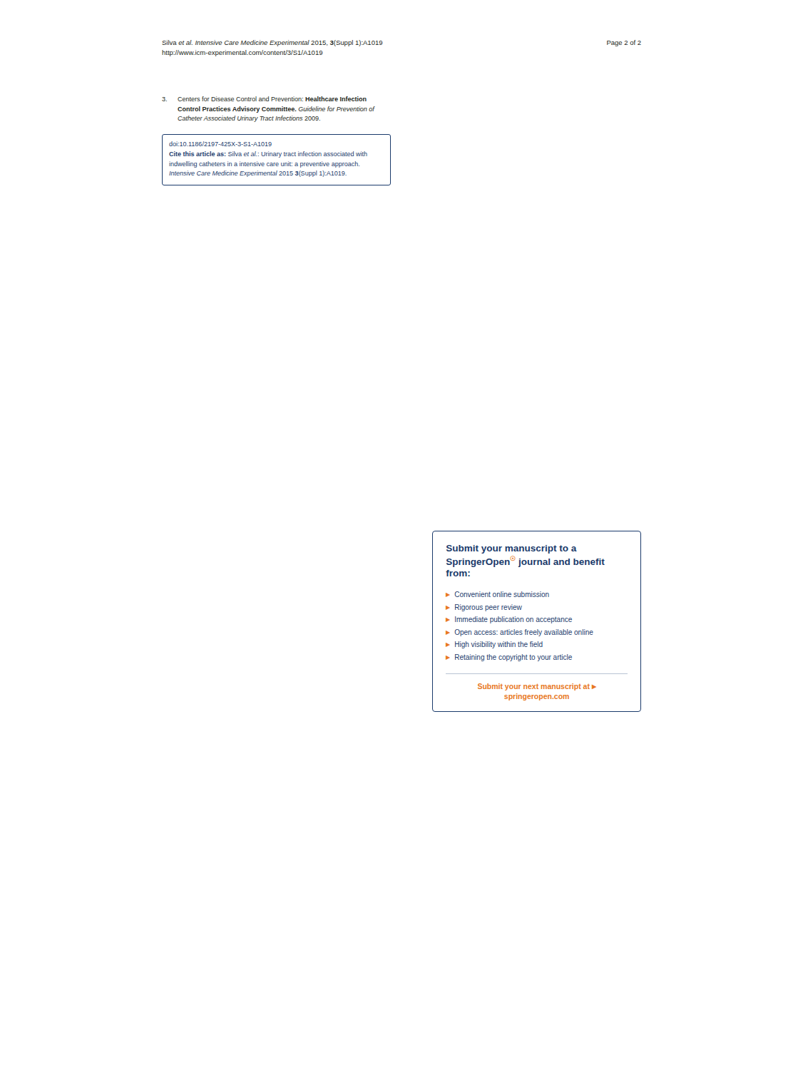Silva et al. Intensive Care Medicine Experimental 2015, 3(Suppl 1):A1019
http://www.icm-experimental.com/content/3/S1/A1019
Page 2 of 2
3. Centers for Disease Control and Prevention: Healthcare Infection Control Practices Advisory Committee. Guideline for Prevention of Catheter Associated Urinary Tract Infections 2009.
doi:10.1186/2197-425X-3-S1-A1019
Cite this article as: Silva et al.: Urinary tract infection associated with indwelling catheters in a intensive care unit: a preventive approach. Intensive Care Medicine Experimental 2015 3(Suppl 1):A1019.
Submit your manuscript to a SpringerOpen☉ journal and benefit from:
Convenient online submission
Rigorous peer review
Immediate publication on acceptance
Open access: articles freely available online
High visibility within the field
Retaining the copyright to your article
Submit your next manuscript at ▶ springeropen.com